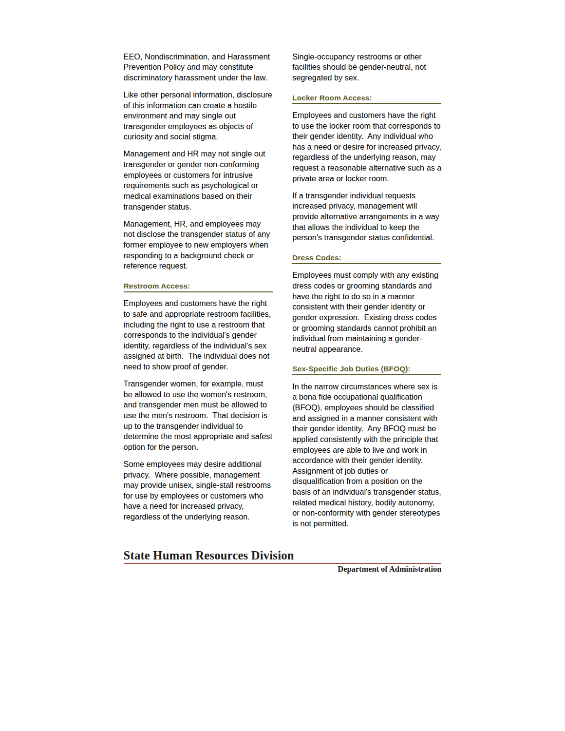EEO, Nondiscrimination, and Harassment Prevention Policy and may constitute discriminatory harassment under the law.
Like other personal information, disclosure of this information can create a hostile environment and may single out transgender employees as objects of curiosity and social stigma.
Management and HR may not single out transgender or gender non-conforming employees or customers for intrusive requirements such as psychological or medical examinations based on their transgender status.
Management, HR, and employees may not disclose the transgender status of any former employee to new employers when responding to a background check or reference request.
Restroom Access:
Employees and customers have the right to safe and appropriate restroom facilities, including the right to use a restroom that corresponds to the individual's gender identity, regardless of the individual's sex assigned at birth. The individual does not need to show proof of gender.
Transgender women, for example, must be allowed to use the women's restroom, and transgender men must be allowed to use the men's restroom. That decision is up to the transgender individual to determine the most appropriate and safest option for the person.
Some employees may desire additional privacy. Where possible, management may provide unisex, single-stall restrooms for use by employees or customers who have a need for increased privacy, regardless of the underlying reason.
Single-occupancy restrooms or other facilities should be gender-neutral, not segregated by sex.
Locker Room Access:
Employees and customers have the right to use the locker room that corresponds to their gender identity. Any individual who has a need or desire for increased privacy, regardless of the underlying reason, may request a reasonable alternative such as a private area or locker room.
If a transgender individual requests increased privacy, management will provide alternative arrangements in a way that allows the individual to keep the person's transgender status confidential.
Dress Codes:
Employees must comply with any existing dress codes or grooming standards and have the right to do so in a manner consistent with their gender identity or gender expression. Existing dress codes or grooming standards cannot prohibit an individual from maintaining a gender-neutral appearance.
Sex-Specific Job Duties (BFOQ):
In the narrow circumstances where sex is a bona fide occupational qualification (BFOQ), employees should be classified and assigned in a manner consistent with their gender identity. Any BFOQ must be applied consistently with the principle that employees are able to live and work in accordance with their gender identity. Assignment of job duties or disqualification from a position on the basis of an individual's transgender status, related medical history, bodily autonomy, or non-conformity with gender stereotypes is not permitted.
State Human Resources Division
Department of Administration